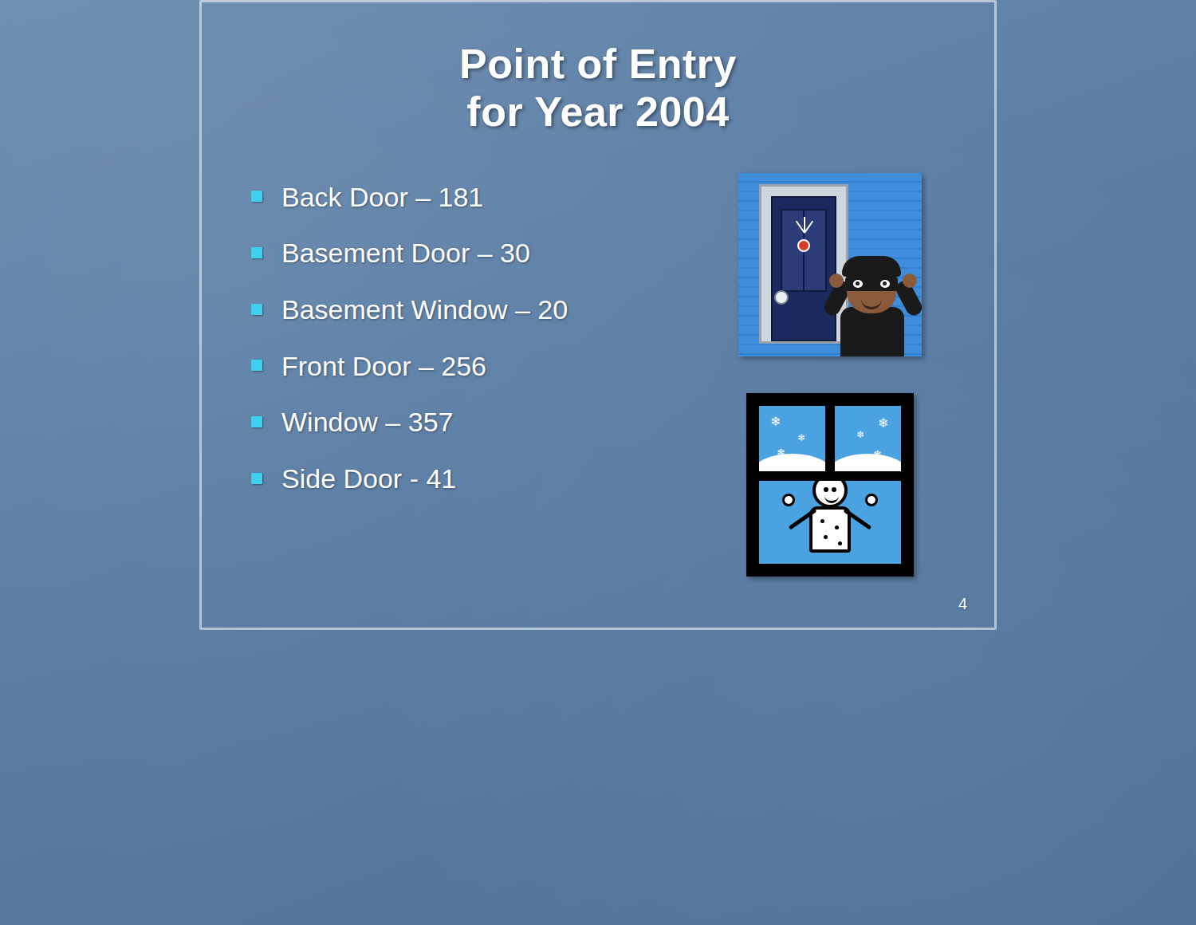Point of Entryfor Year 2004
Back Door – 181
Basement Door – 30
Basement Window – 20
Front Door – 256
Window – 357
Side Door - 41
❄ ❄ ❄
❄ ❄ ❄
4